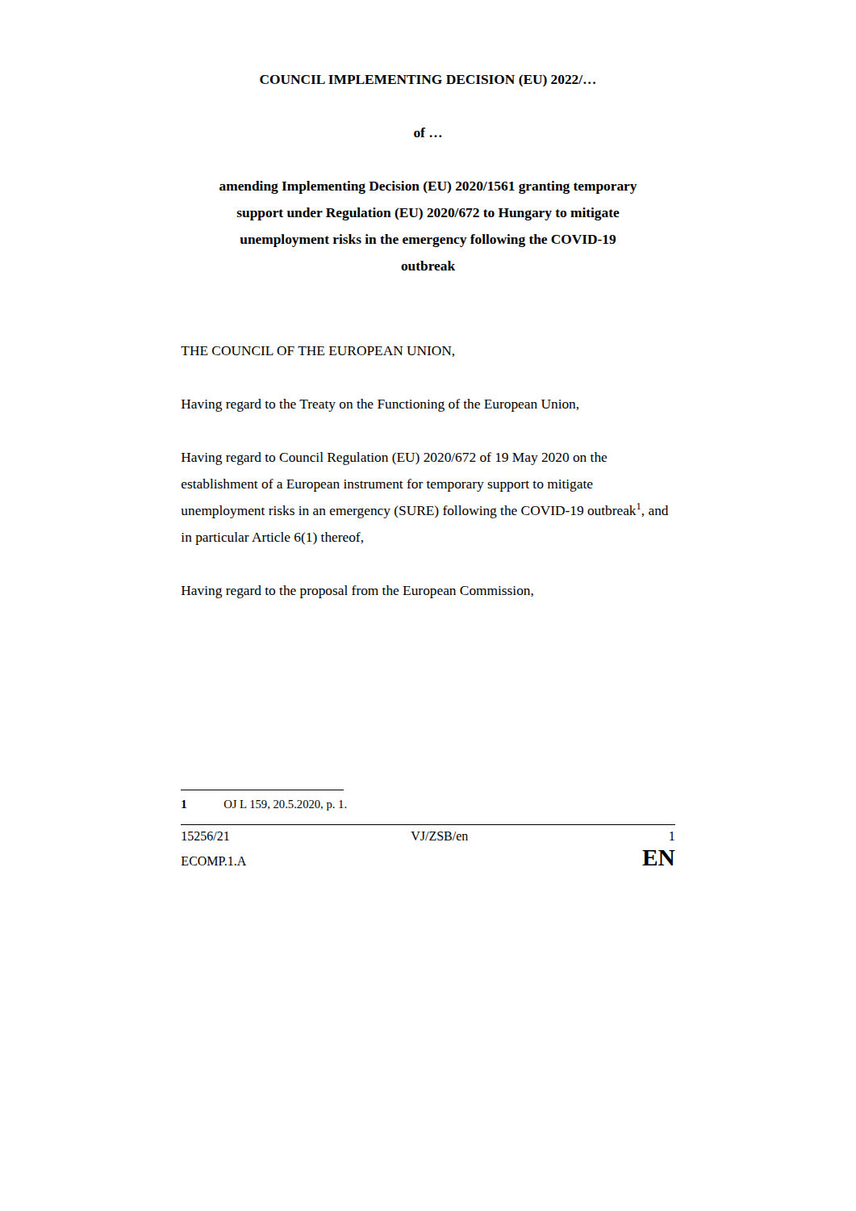COUNCIL IMPLEMENTING DECISION (EU) 2022/…
of …
amending Implementing Decision (EU) 2020/1561 granting temporary support under Regulation (EU) 2020/672 to Hungary to mitigate unemployment risks in the emergency following the COVID-19 outbreak
THE COUNCIL OF THE EUROPEAN UNION,
Having regard to the Treaty on the Functioning of the European Union,
Having regard to Council Regulation (EU) 2020/672 of 19 May 2020 on the establishment of a European instrument for temporary support to mitigate unemployment risks in an emergency (SURE) following the COVID-19 outbreak1, and in particular Article 6(1) thereof,
Having regard to the proposal from the European Commission,
1 OJ L 159, 20.5.2020, p. 1.
15256/21
VJ/ZSB/en
1
ECOMP.1.A
EN